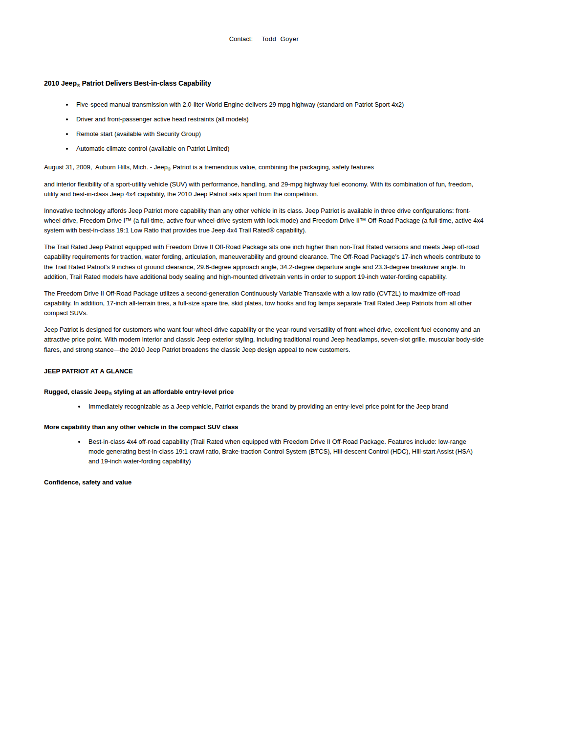Contact: Todd Goyer
2010 Jeep® Patriot Delivers Best-in-class Capability
Five-speed manual transmission with 2.0-liter World Engine delivers 29 mpg highway (standard on Patriot Sport 4x2)
Driver and front-passenger active head restraints (all models)
Remote start (available with Security Group)
Automatic climate control (available on Patriot Limited)
August 31, 2009, Auburn Hills, Mich. - Jeep® Patriot is a tremendous value, combining the packaging, safety features
and interior flexibility of a sport-utility vehicle (SUV) with performance, handling, and 29-mpg highway fuel economy. With its combination of fun, freedom, utility and best-in-class Jeep 4x4 capability, the 2010 Jeep Patriot sets apart from the competition.
Innovative technology affords Jeep Patriot more capability than any other vehicle in its class. Jeep Patriot is available in three drive configurations: front-wheel drive, Freedom Drive I™ (a full-time, active four-wheel-drive system with lock mode) and Freedom Drive II™ Off-Road Package (a full-time, active 4x4 system with best-in-class 19:1 Low Ratio that provides true Jeep 4x4 Trail Rated® capability).
The Trail Rated Jeep Patriot equipped with Freedom Drive II Off-Road Package sits one inch higher than non-Trail Rated versions and meets Jeep off-road capability requirements for traction, water fording, articulation, maneuverability and ground clearance. The Off-Road Package's 17-inch wheels contribute to the Trail Rated Patriot's 9 inches of ground clearance, 29.6-degree approach angle, 34.2-degree departure angle and 23.3-degree breakover angle. In addition, Trail Rated models have additional body sealing and high-mounted drivetrain vents in order to support 19-inch water-fording capability.
The Freedom Drive II Off-Road Package utilizes a second-generation Continuously Variable Transaxle with a low ratio (CVT2L) to maximize off-road capability. In addition, 17-inch all-terrain tires, a full-size spare tire, skid plates, tow hooks and fog lamps separate Trail Rated Jeep Patriots from all other compact SUVs.
Jeep Patriot is designed for customers who want four-wheel-drive capability or the year-round versatility of front-wheel drive, excellent fuel economy and an attractive price point. With modern interior and classic Jeep exterior styling, including traditional round Jeep headlamps, seven-slot grille, muscular body-side flares, and strong stance—the 2010 Jeep Patriot broadens the classic Jeep design appeal to new customers.
JEEP PATRIOT AT A GLANCE
Rugged, classic Jeep® styling at an affordable entry-level price
Immediately recognizable as a Jeep vehicle, Patriot expands the brand by providing an entry-level price point for the Jeep brand
More capability than any other vehicle in the compact SUV class
Best-in-class 4x4 off-road capability (Trail Rated when equipped with Freedom Drive II Off-Road Package. Features include: low-range mode generating best-in-class 19:1 crawl ratio, Brake-traction Control System (BTCS), Hill-descent Control (HDC), Hill-start Assist (HSA) and 19-inch water-fording capability)
Confidence, safety and value